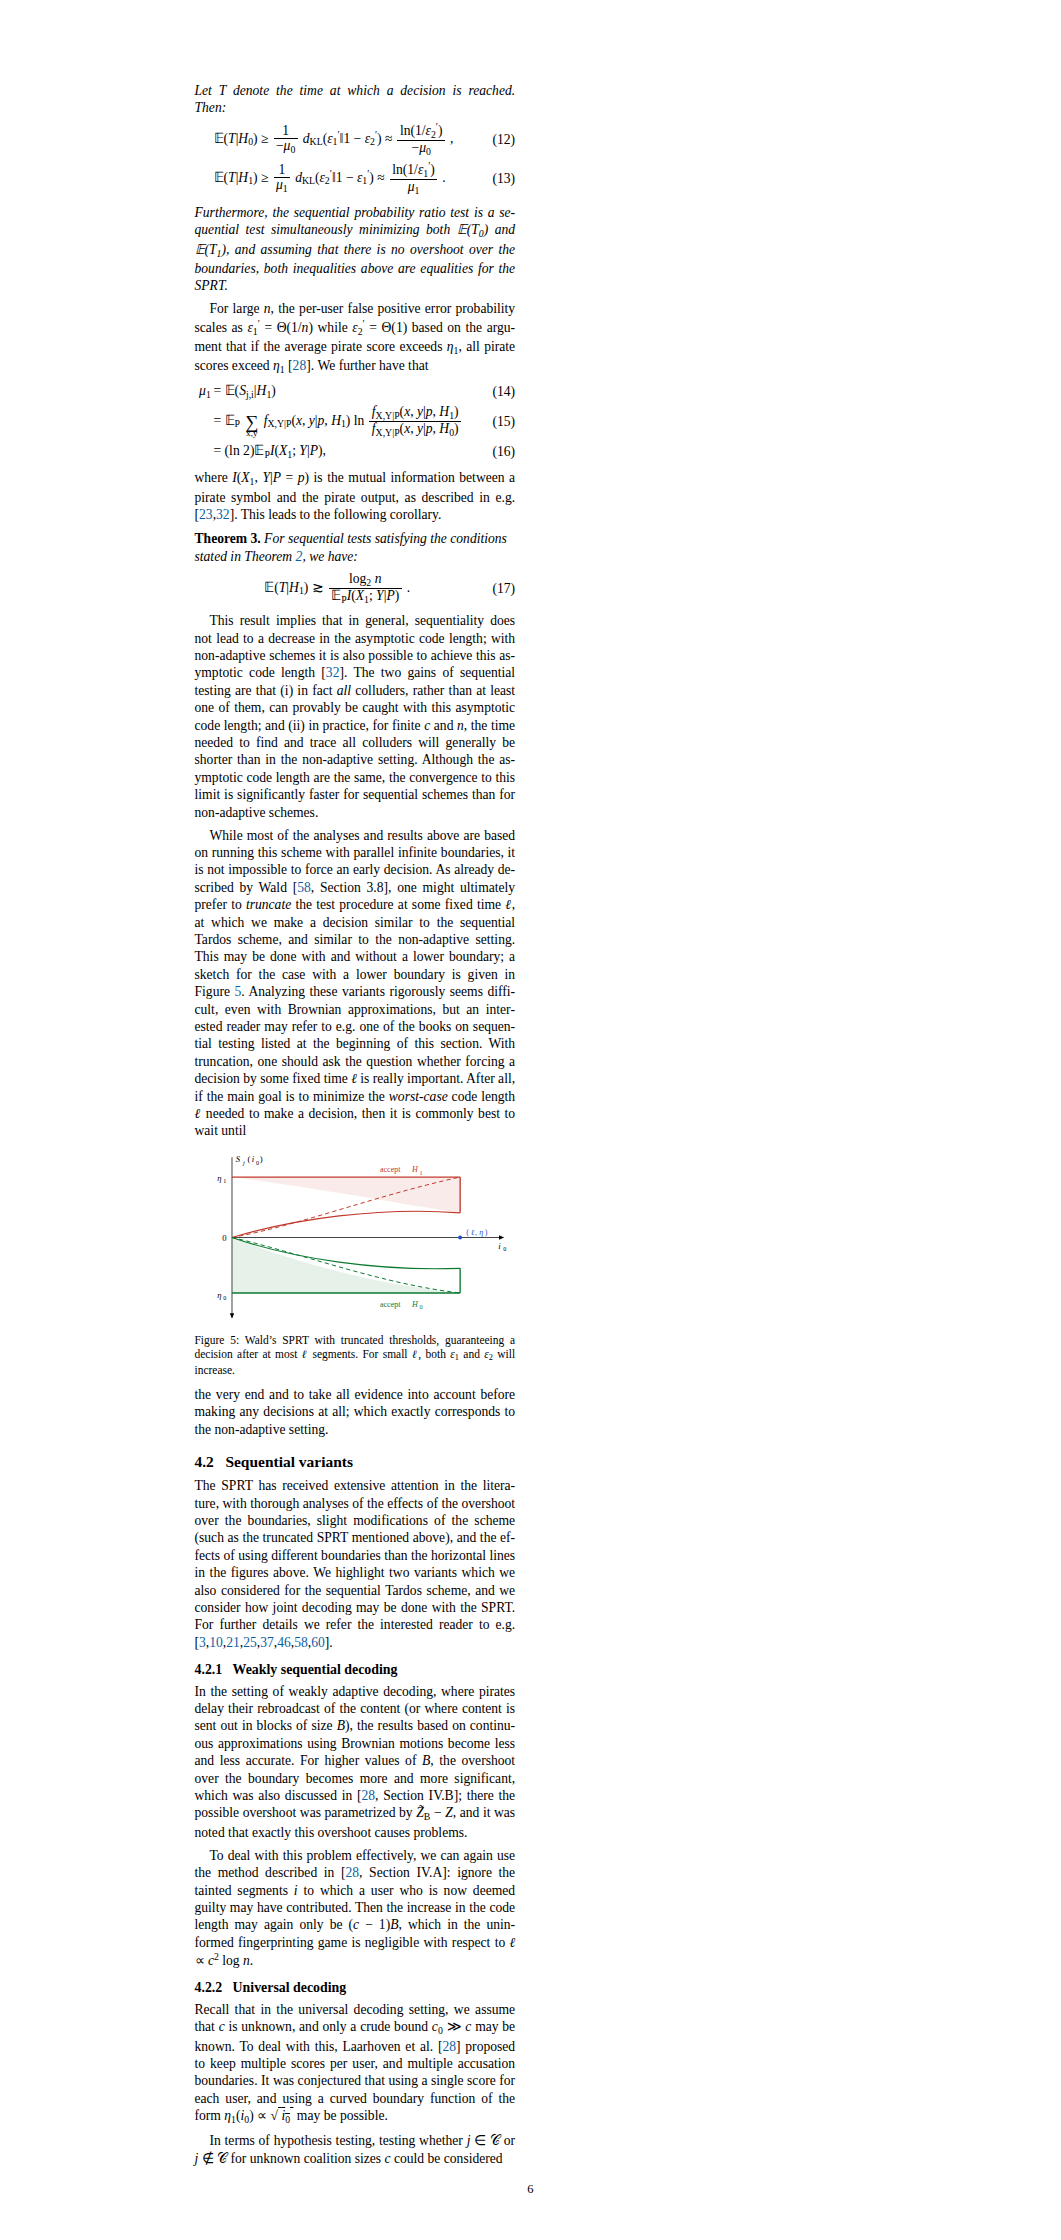Let T denote the time at which a decision is reached. Then:
𝔼(T|H 0) ≥ 1−μ 0 dKL(ε 1′‖1 − ε 2′) ≈ ln(1/ε 2′)−μ 0 , (12)
𝔼(T|H 1) ≥ 1 μ 1 dKL(ε 2′‖1 − ε 1′) ≈ ln(1/ε 1′) μ 1 . (13)
Furthermore, the sequential probability ratio test is a sequential test simultaneously minimizing both 𝔼(T0) and 𝔼(T1), and assuming that there is no overshoot over the boundaries, both inequalities above are equalities for the SPRT.
For large n, the per-user false positive error probability scales as ε 1′ = Θ(1/n) while ε 2′ = Θ(1) based on the argument that if the average pirate score exceeds η 1, all pirate scores exceed η 1 [28]. We further have that
μ 1 = 𝔼(Sj,i|H 1) (14)
= 𝔼P ∑x,y fX,Y|P(x, y|p, H 1) ln fX,Y|P(x, y|p, H 1) fX,Y|P(x, y|p, H 0) (15)
= (ln 2)𝔼PI(X 1; Y|P), (16)
where I(X 1, Y|P = p) is the mutual information between a pirate symbol and the pirate output, as described in e.g. [23,32]. This leads to the following corollary.
Theorem 3. For sequential tests satisfying the conditions stated in Theorem 2, we have:
𝔼(T|H 1) ≳ log2 n 𝔼PI(X 1; Y|P) . (17)
This result implies that in general, sequentiality does not lead to a decrease in the asymptotic code length; with non-adaptive schemes it is also possible to achieve this asymptotic code length [32]. The two gains of sequential testing are that (i) in fact all colluders, rather than at least one of them, can provably be caught with this asymptotic code length; and (ii) in practice, for finite c and n, the time needed to find and trace all colluders will generally be shorter than in the non-adaptive setting. Although the asymptotic code length are the same, the convergence to this limit is significantly faster for sequential schemes than for non-adaptive schemes.
While most of the analyses and results above are based on running this scheme with parallel infinite boundaries, it is not impossible to force an early decision. As already described by Wald [58, Section 3.8], one might ultimately prefer to truncate the test procedure at some fixed time ℓ, at which we make a decision similar to the sequential Tardos scheme, and similar to the non-adaptive setting. This may be done with and without a lower boundary; a sketch for the case with a lower boundary is given in Figure 5. Analyzing these variants rigorously seems difficult, even with Brownian approximations, but an interested reader may refer to e.g. one of the books on sequential testing listed at the beginning of this section. With truncation, one should ask the question whether forcing a decision by some fixed time ℓ is really important. After all, if the main goal is to minimize the worst-case code length ℓ needed to make a decision, then it is commonly best to wait until
S j ( i 0 ) i 0 η 1 0 η 0 accept H 1 accept H 0 ( ℓ , η )
Figure 5: Wald’s SPRT with truncated thresholds, guaranteeing a decision after at most ℓ segments. For small ℓ, both ε 1 and ε 2 will increase.
the very end and to take all evidence into account before making any decisions at all; which exactly corresponds to the non-adaptive setting.
4.2 Sequential variants
The SPRT has received extensive attention in the literature, with thorough analyses of the effects of the overshoot over the boundaries, slight modifications of the scheme (such as the truncated SPRT mentioned above), and the effects of using different boundaries than the horizontal lines in the figures above. We highlight two variants which we also considered for the sequential Tardos scheme, and we consider how joint decoding may be done with the SPRT. For further details we refer the interested reader to e.g. [3,10,21,25,37,46,58,60].
4.2.1 Weakly sequential decoding
In the setting of weakly adaptive decoding, where pirates delay their rebroadcast of the content (or where content is sent out in blocks of size B), the results based on continuous approximations using Brownian motions become less and less accurate. For higher values of B, the overshoot over the boundary becomes more and more significant, which was also discussed in [28, Section IV.B]; there the possible overshoot was parametrized by Z̃B − Z, and it was noted that exactly this overshoot causes problems.
To deal with this problem effectively, we can again use the method described in [28, Section IV.A]: ignore the tainted segments i to which a user who is now deemed guilty may have contributed. Then the increase in the code length may again only be (c − 1)B, which in the uninformed fingerprinting game is negligible with respect to ℓ ∝ c 2 log n.
4.2.2 Universal decoding
Recall that in the universal decoding setting, we assume that c is unknown, and only a crude bound c 0 ≫ c may be known. To deal with this, Laarhoven et al. [28] proposed to keep multiple scores per user, and multiple accusation boundaries. It was conjectured that using a single score for each user, and using a curved boundary function of the form η 1(i 0) ∝ √ i 0 may be possible.
In terms of hypothesis testing, testing whether j ∈ 𝒞 or j ∉ 𝒞 for unknown coalition sizes c could be considered
6